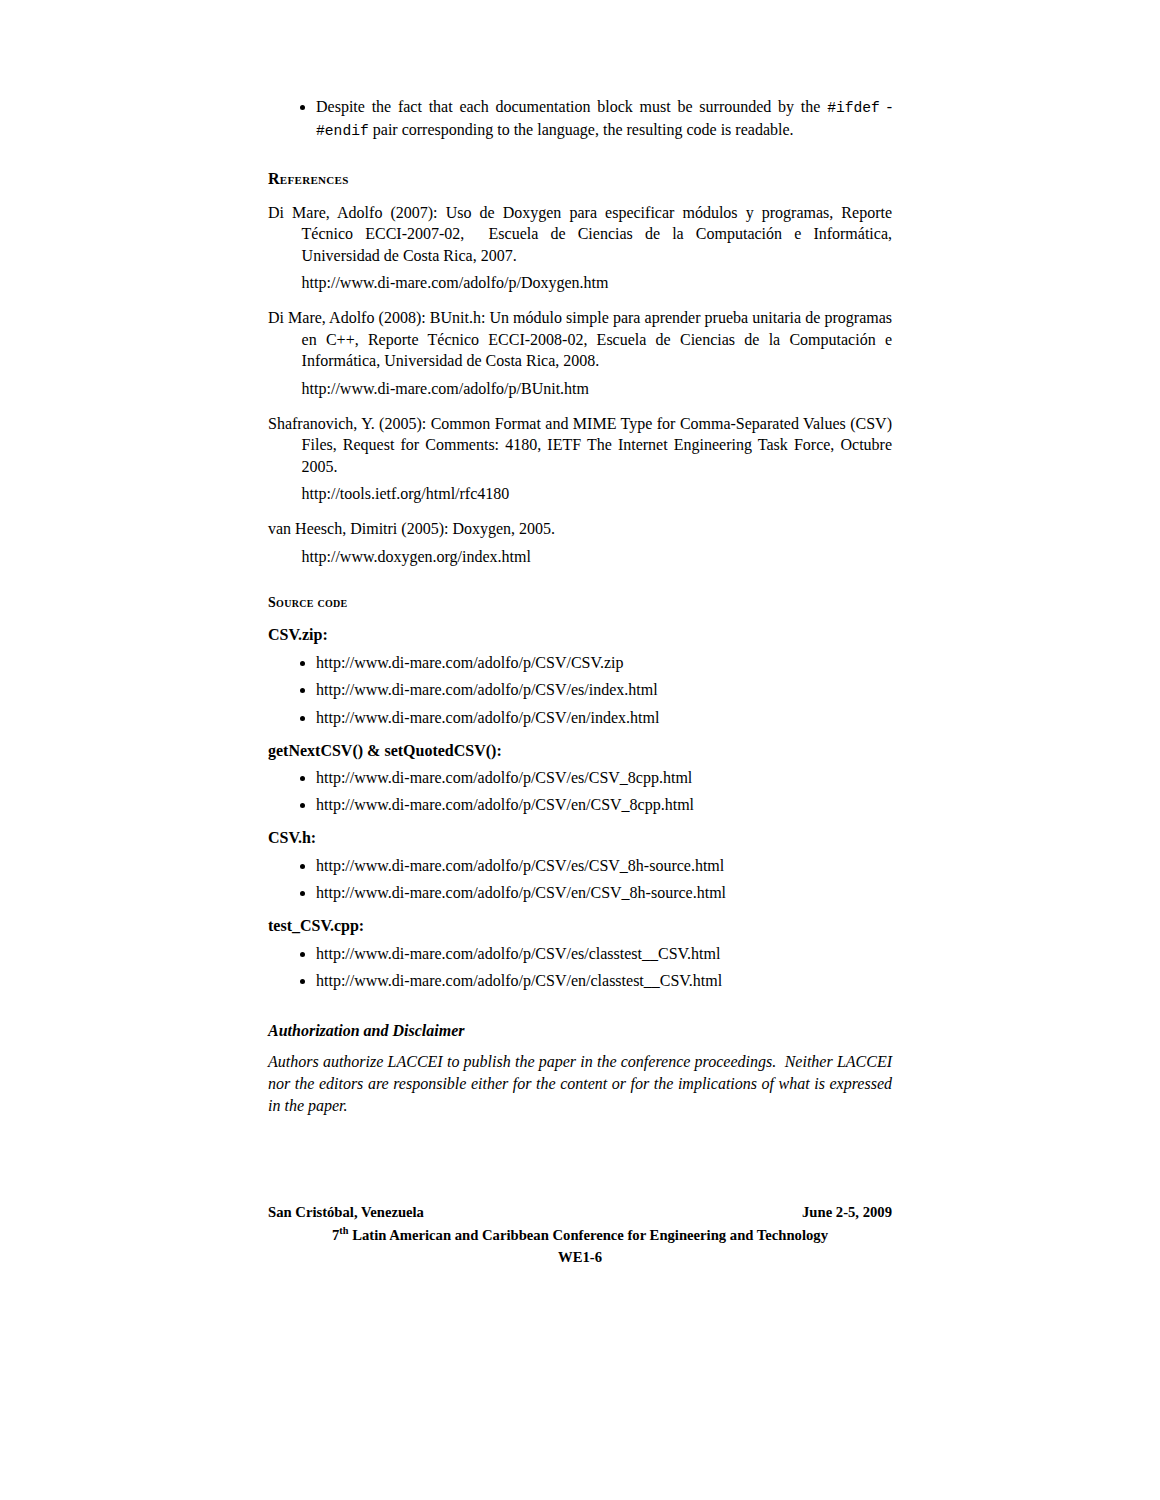Despite the fact that each documentation block must be surrounded by the #ifdef - #endif pair corresponding to the language, the resulting code is readable.
References
Di Mare, Adolfo (2007): Uso de Doxygen para especificar módulos y programas, Reporte Técnico ECCI-2007-02, Escuela de Ciencias de la Computación e Informática, Universidad de Costa Rica, 2007.
http://www.di-mare.com/adolfo/p/Doxygen.htm
Di Mare, Adolfo (2008): BUnit.h: Un módulo simple para aprender prueba unitaria de programas en C++, Reporte Técnico ECCI-2008-02, Escuela de Ciencias de la Computación e Informática, Universidad de Costa Rica, 2008.
http://www.di-mare.com/adolfo/p/BUnit.htm
Shafranovich, Y. (2005): Common Format and MIME Type for Comma-Separated Values (CSV) Files, Request for Comments: 4180, IETF The Internet Engineering Task Force, Octubre 2005.
http://tools.ietf.org/html/rfc4180
van Heesch, Dimitri (2005): Doxygen, 2005.
http://www.doxygen.org/index.html
Source code
CSV.zip:
http://www.di-mare.com/adolfo/p/CSV/CSV.zip
http://www.di-mare.com/adolfo/p/CSV/es/index.html
http://www.di-mare.com/adolfo/p/CSV/en/index.html
getNextCSV() & setQuotedCSV():
http://www.di-mare.com/adolfo/p/CSV/es/CSV_8cpp.html
http://www.di-mare.com/adolfo/p/CSV/en/CSV_8cpp.html
CSV.h:
http://www.di-mare.com/adolfo/p/CSV/es/CSV_8h-source.html
http://www.di-mare.com/adolfo/p/CSV/en/CSV_8h-source.html
test_CSV.cpp:
http://www.di-mare.com/adolfo/p/CSV/es/classtest__CSV.html
http://www.di-mare.com/adolfo/p/CSV/en/classtest__CSV.html
Authorization and Disclaimer
Authors authorize LACCEI to publish the paper in the conference proceedings. Neither LACCEI nor the editors are responsible either for the content or for the implications of what is expressed in the paper.
San Cristóbal, Venezuela June 2-5, 2009
7th Latin American and Caribbean Conference for Engineering and Technology
WE1-6